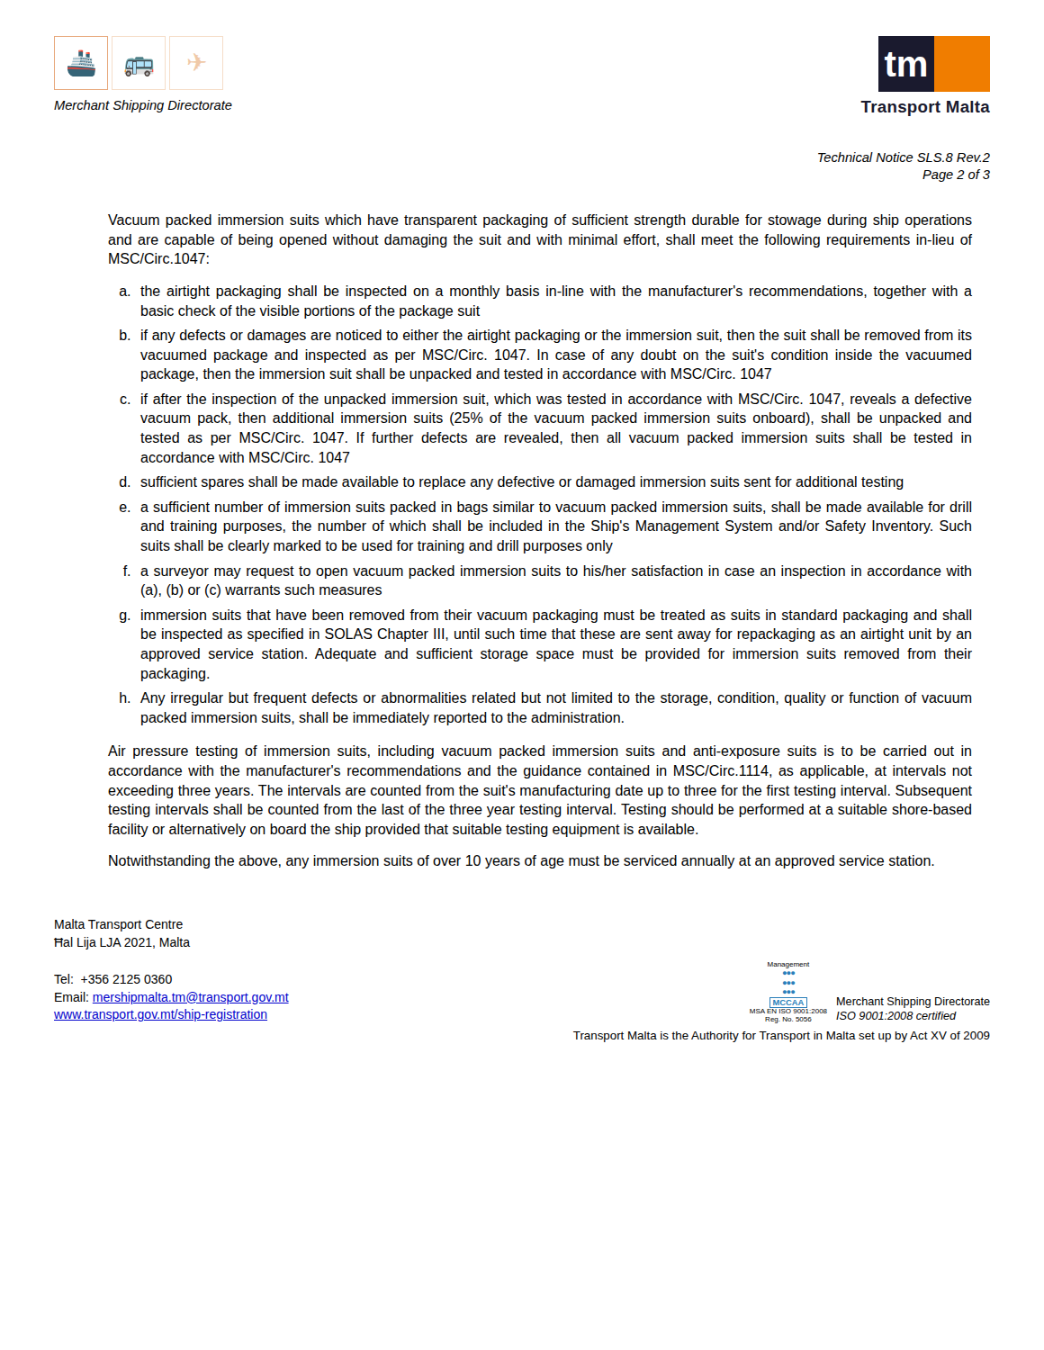🚢
🚌
✈
Merchant Shipping Directorate
tm
Transport Malta
Technical Notice SLS.8 Rev.2
Page 2 of 3
Vacuum packed immersion suits which have transparent packaging of sufficient strength durable for stowage during ship operations and are capable of being opened without damaging the suit and with minimal effort, shall meet the following requirements in-lieu of MSC/Circ.1047:
the airtight packaging shall be inspected on a monthly basis in-line with the manufacturer's recommendations, together with a basic check of the visible portions of the package suit
if any defects or damages are noticed to either the airtight packaging or the immersion suit, then the suit shall be removed from its vacuumed package and inspected as per MSC/Circ. 1047. In case of any doubt on the suit's condition inside the vacuumed package, then the immersion suit shall be unpacked and tested in accordance with MSC/Circ. 1047
if after the inspection of the unpacked immersion suit, which was tested in accordance with MSC/Circ. 1047, reveals a defective vacuum pack, then additional immersion suits (25% of the vacuum packed immersion suits onboard), shall be unpacked and tested as per MSC/Circ. 1047. If further defects are revealed, then all vacuum packed immersion suits shall be tested in accordance with MSC/Circ. 1047
sufficient spares shall be made available to replace any defective or damaged immersion suits sent for additional testing
a sufficient number of immersion suits packed in bags similar to vacuum packed immersion suits, shall be made available for drill and training purposes, the number of which shall be included in the Ship's Management System and/or Safety Inventory. Such suits shall be clearly marked to be used for training and drill purposes only
a surveyor may request to open vacuum packed immersion suits to his/her satisfaction in case an inspection in accordance with (a), (b) or (c) warrants such measures
immersion suits that have been removed from their vacuum packaging must be treated as suits in standard packaging and shall be inspected as specified in SOLAS Chapter III, until such time that these are sent away for repackaging as an airtight unit by an approved service station. Adequate and sufficient storage space must be provided for immersion suits removed from their packaging.
Any irregular but frequent defects or abnormalities related but not limited to the storage, condition, quality or function of vacuum packed immersion suits, shall be immediately reported to the administration.
Air pressure testing of immersion suits, including vacuum packed immersion suits and anti-exposure suits is to be carried out in accordance with the manufacturer's recommendations and the guidance contained in MSC/Circ.1114, as applicable, at intervals not exceeding three years. The intervals are counted from the suit's manufacturing date up to three for the first testing interval. Subsequent testing intervals shall be counted from the last of the three year testing interval. Testing should be performed at a suitable shore-based facility or alternatively on board the ship provided that suitable testing equipment is available.
Notwithstanding the above, any immersion suits of over 10 years of age must be serviced annually at an approved service station.
Malta Transport Centre
Ħal Lija LJA 2021, Malta
Tel: +356 2125 0360
Email: mershipmalta.tm@transport.gov.mt
www.transport.gov.mt/ship-registration
Management
●●●
●●●
●●●
MCCAA
MSA EN ISO 9001:2008
Reg. No. 5056
Merchant Shipping Directorate
ISO 9001:2008 certified
Transport Malta is the Authority for Transport in Malta set up by Act XV of 2009